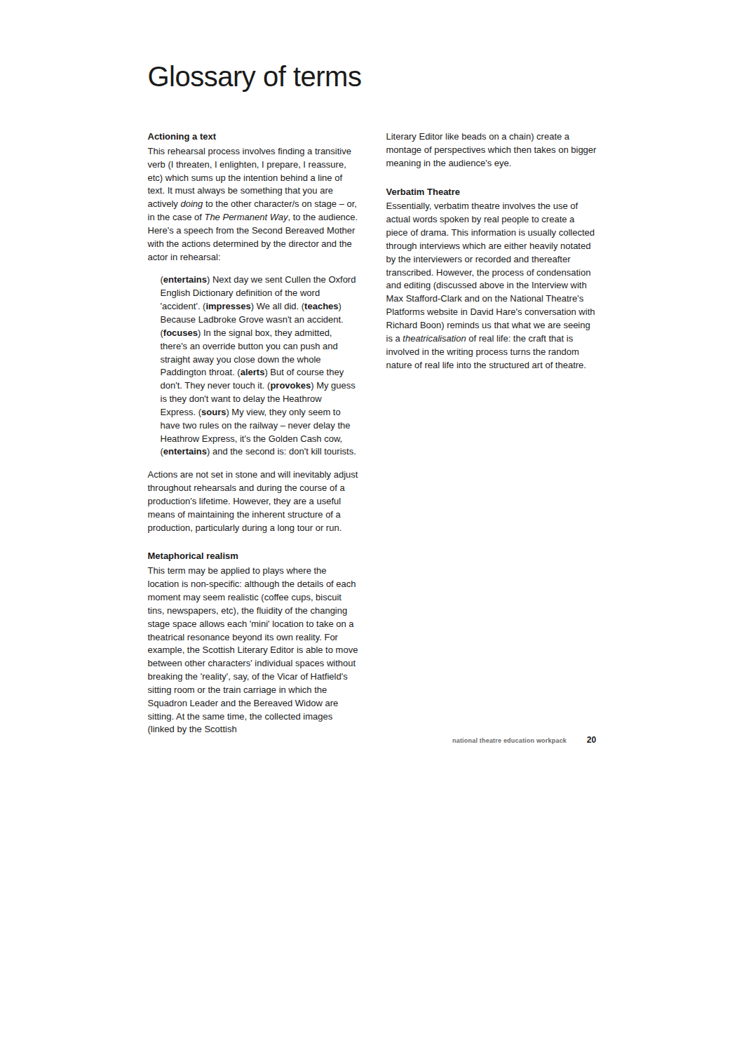Glossary of terms
Actioning a text
This rehearsal process involves finding a transitive verb (I threaten, I enlighten, I prepare, I reassure, etc) which sums up the intention behind a line of text. It must always be something that you are actively doing to the other character/s on stage – or, in the case of The Permanent Way, to the audience. Here's a speech from the Second Bereaved Mother with the actions determined by the director and the actor in rehearsal:
(entertains) Next day we sent Cullen the Oxford English Dictionary definition of the word 'accident'. (impresses) We all did. (teaches) Because Ladbroke Grove wasn't an accident. (focuses) In the signal box, they admitted, there's an override button you can push and straight away you close down the whole Paddington throat. (alerts) But of course they don't. They never touch it. (provokes) My guess is they don't want to delay the Heathrow Express. (sours) My view, they only seem to have two rules on the railway – never delay the Heathrow Express, it's the Golden Cash cow, (entertains) and the second is: don't kill tourists.
Actions are not set in stone and will inevitably adjust throughout rehearsals and during the course of a production's lifetime. However, they are a useful means of maintaining the inherent structure of a production, particularly during a long tour or run.
Metaphorical realism
This term may be applied to plays where the location is non-specific: although the details of each moment may seem realistic (coffee cups, biscuit tins, newspapers, etc), the fluidity of the changing stage space allows each 'mini' location to take on a theatrical resonance beyond its own reality. For example, the Scottish Literary Editor is able to move between other characters' individual spaces without breaking the 'reality', say, of the Vicar of Hatfield's sitting room or the train carriage in which the Squadron Leader and the Bereaved Widow are sitting. At the same time, the collected images (linked by the Scottish
Literary Editor like beads on a chain) create a montage of perspectives which then takes on bigger meaning in the audience's eye.
Verbatim Theatre
Essentially, verbatim theatre involves the use of actual words spoken by real people to create a piece of drama. This information is usually collected through interviews which are either heavily notated by the interviewers or recorded and thereafter transcribed. However, the process of condensation and editing (discussed above in the Interview with Max Stafford-Clark and on the National Theatre's Platforms website in David Hare's conversation with Richard Boon) reminds us that what we are seeing is a theatricalisation of real life: the craft that is involved in the writing process turns the random nature of real life into the structured art of theatre.
national theatre education workpack 20